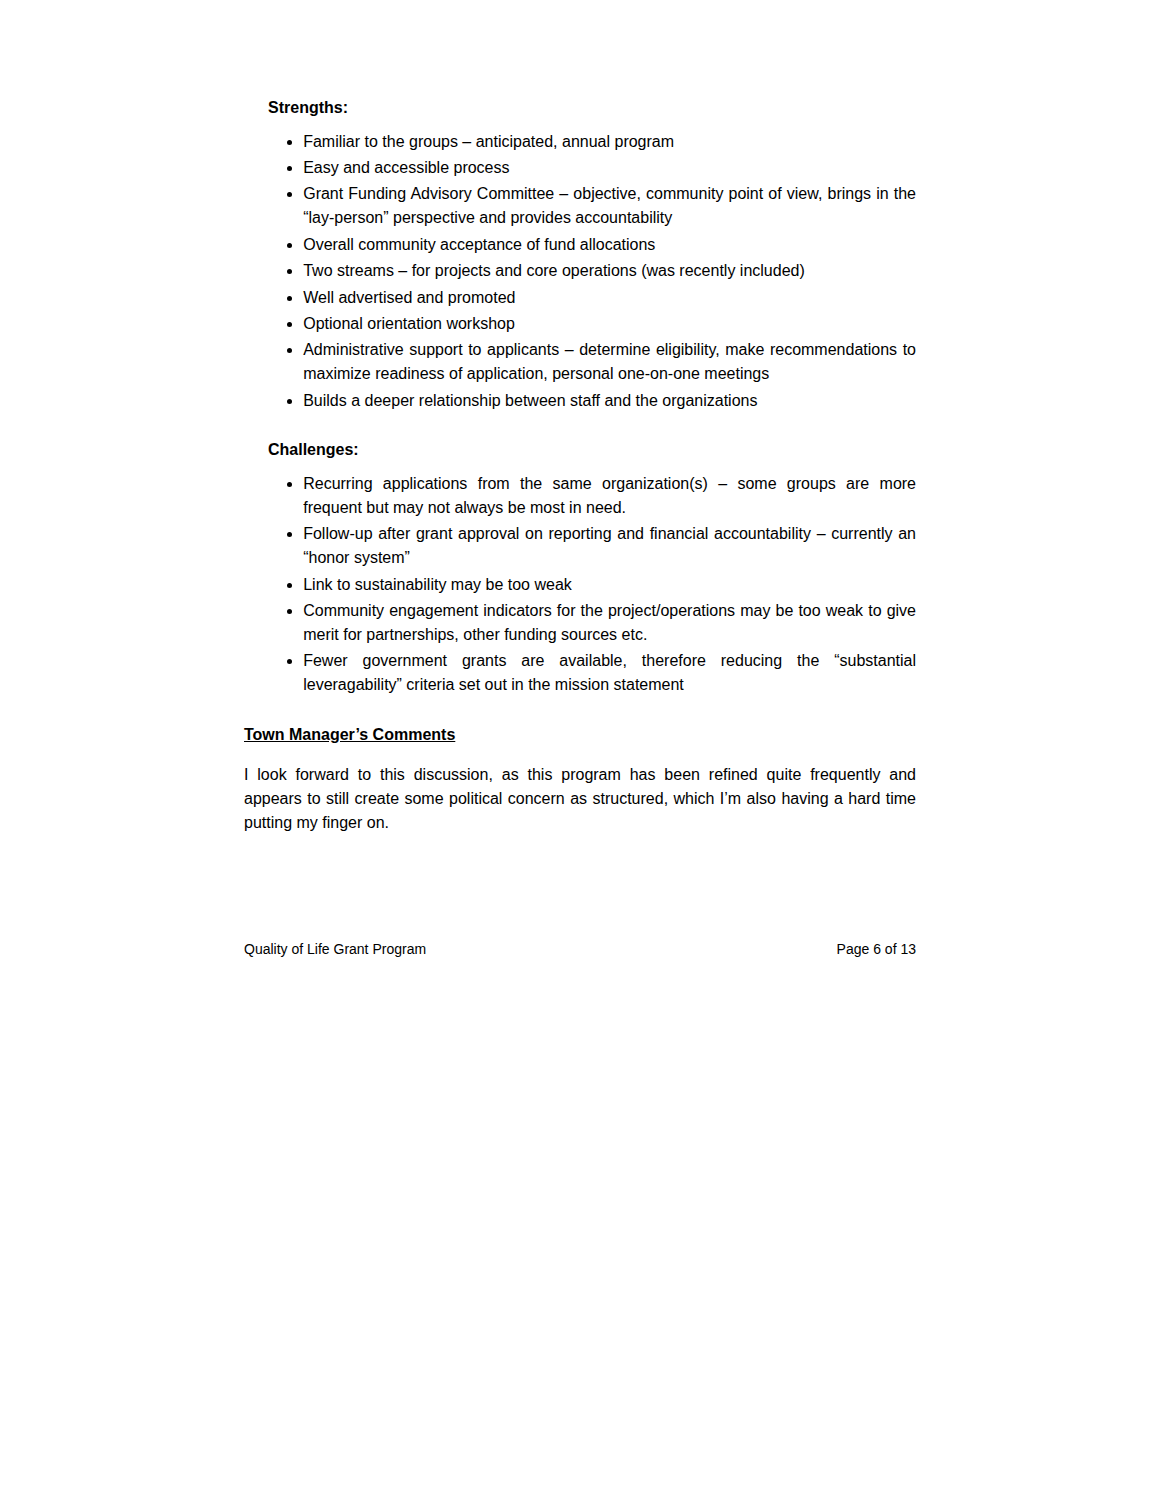Strengths:
Familiar to the groups – anticipated, annual program
Easy and accessible process
Grant Funding Advisory Committee – objective, community point of view, brings in the “lay-person” perspective and provides accountability
Overall community acceptance of fund allocations
Two streams – for projects and core operations (was recently included)
Well advertised and promoted
Optional orientation workshop
Administrative support to applicants – determine eligibility, make recommendations to maximize readiness of application, personal one-on-one meetings
Builds a deeper relationship between staff and the organizations
Challenges:
Recurring applications from the same organization(s) – some groups are more frequent but may not always be most in need.
Follow-up after grant approval on reporting and financial accountability – currently an “honor system”
Link to sustainability may be too weak
Community engagement indicators for the project/operations may be too weak to give merit for partnerships, other funding sources etc.
Fewer government grants are available, therefore reducing the “substantial leveragability” criteria set out in the mission statement
Town Manager’s Comments
I look forward to this discussion, as this program has been refined quite frequently and appears to still create some political concern as structured, which I’m also having a hard time putting my finger on.
Quality of Life Grant Program Page 6 of 13